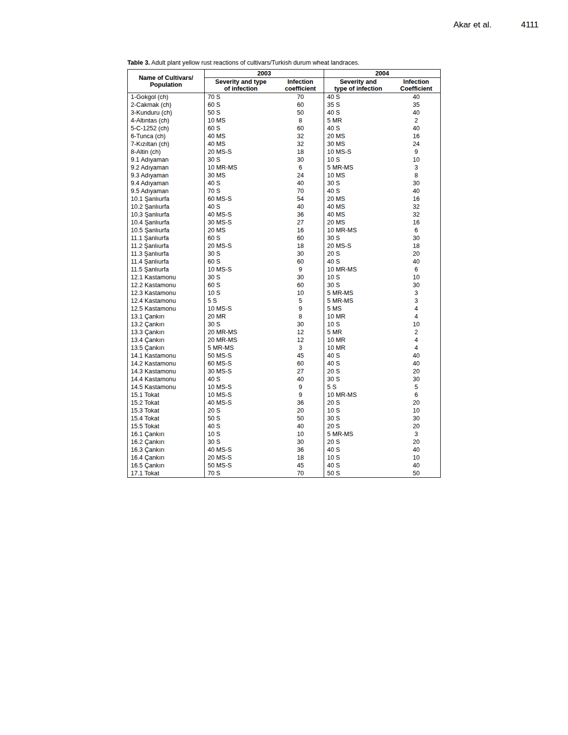Akar et al. 4111
Table 3. Adult plant yellow rust reactions of cultivars/Turkish durum wheat landraces.
| Name of Cultivars/ Population | 2003 | 2004 |
| --- | --- | --- |
| Severity and type of infection | Infection coefficient | Severity and type of infection | Infection Coefficient |
| 1-Gokgol (ch) | 70 S | 70 | 40 S | 40 |
| 2-Cakmak (ch) | 60 S | 60 | 35 S | 35 |
| 3-Kunduru (ch) | 50 S | 50 | 40 S | 40 |
| 4-Altıntas (ch) | 10 MS | 8 | 5 MR | 2 |
| 5-C-1252 (ch) | 60 S | 60 | 40 S | 40 |
| 6-Tunca (ch) | 40 MS | 32 | 20 MS | 16 |
| 7-Kızıltan (ch) | 40 MS | 32 | 30 MS | 24 |
| 8-Altin (ch) | 20 MS-S | 18 | 10 MS-S | 9 |
| 9.1 Adıyaman | 30 S | 30 | 10 S | 10 |
| 9.2 Adıyaman | 10 MR-MS | 6 | 5 MR-MS | 3 |
| 9.3 Adıyaman | 30 MS | 24 | 10 MS | 8 |
| 9.4 Adıyaman | 40 S | 40 | 30 S | 30 |
| 9.5 Adıyaman | 70 S | 70 | 40 S | 40 |
| 10.1 Şanlıurfa | 60 MS-S | 54 | 20 MS | 16 |
| 10.2 Şanlıurfa | 40 S | 40 | 40 MS | 32 |
| 10.3 Şanlıurfa | 40 MS-S | 36 | 40 MS | 32 |
| 10.4 Şanlıurfa | 30 MS-S | 27 | 20 MS | 16 |
| 10.5 Şanlıurfa | 20 MS | 16 | 10 MR-MS | 6 |
| 11.1 Şanlıurfa | 60 S | 60 | 30 S | 30 |
| 11.2 Şanlıurfa | 20 MS-S | 18 | 20 MS-S | 18 |
| 11.3 Şanlıurfa | 30 S | 30 | 20 S | 20 |
| 11.4 Şanlıurfa | 60 S | 60 | 40 S | 40 |
| 11.5 Şanlıurfa | 10 MS-S | 9 | 10 MR-MS | 6 |
| 12.1 Kastamonu | 30 S | 30 | 10 S | 10 |
| 12.2 Kastamonu | 60 S | 60 | 30 S | 30 |
| 12.3 Kastamonu | 10 S | 10 | 5 MR-MS | 3 |
| 12.4 Kastamonu | 5 S | 5 | 5 MR-MS | 3 |
| 12.5 Kastamonu | 10 MS-S | 9 | 5 MS | 4 |
| 13.1 Çankırı | 20 MR | 8 | 10 MR | 4 |
| 13.2 Çankırı | 30 S | 30 | 10 S | 10 |
| 13.3 Çankırı | 20 MR-MS | 12 | 5 MR | 2 |
| 13.4 Çankırı | 20 MR-MS | 12 | 10 MR | 4 |
| 13.5 Çankırı | 5 MR-MS | 3 | 10 MR | 4 |
| 14.1 Kastamonu | 50 MS-S | 45 | 40 S | 40 |
| 14.2 Kastamonu | 60 MS-S | 60 | 40 S | 40 |
| 14.3 Kastamonu | 30 MS-S | 27 | 20 S | 20 |
| 14.4 Kastamonu | 40 S | 40 | 30 S | 30 |
| 14.5 Kastamonu | 10 MS-S | 9 | 5 S | 5 |
| 15.1 Tokat | 10 MS-S | 9 | 10 MR-MS | 6 |
| 15.2 Tokat | 40 MS-S | 36 | 20 S | 20 |
| 15.3 Tokat | 20 S | 20 | 10 S | 10 |
| 15.4 Tokat | 50 S | 50 | 30 S | 30 |
| 15.5 Tokat | 40 S | 40 | 20 S | 20 |
| 16.1 Çankırı | 10 S | 10 | 5 MR-MS | 3 |
| 16.2 Çankırı | 30 S | 30 | 20 S | 20 |
| 16.3 Çankırı | 40 MS-S | 36 | 40 S | 40 |
| 16.4 Çankırı | 20 MS-S | 18 | 10 S | 10 |
| 16.5 Çankırı | 50 MS-S | 45 | 40 S | 40 |
| 17.1 Tokat | 70 S | 70 | 50 S | 50 |